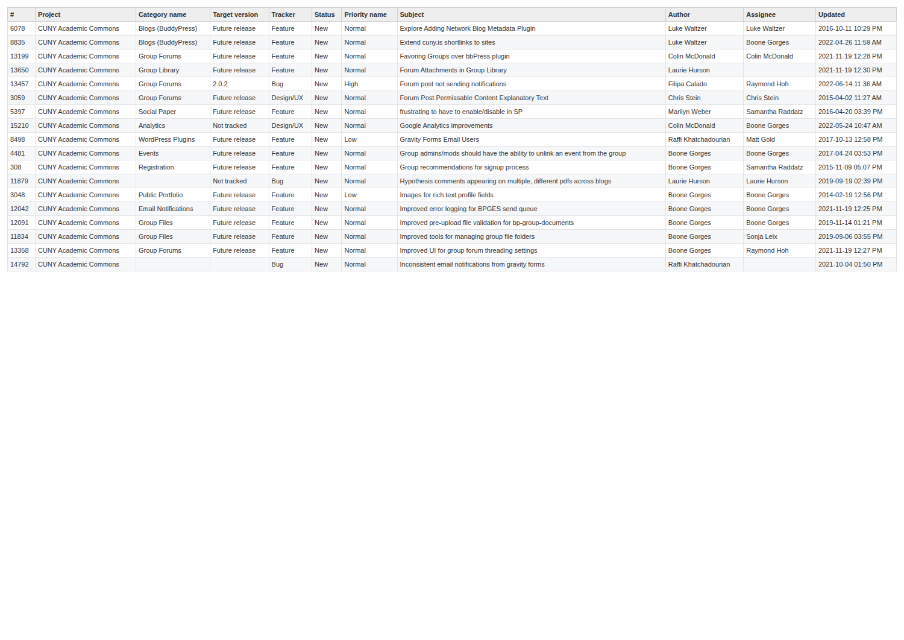| # | Project | Category name | Target version | Tracker | Status | Priority name | Subject | Author | Assignee | Updated |
| --- | --- | --- | --- | --- | --- | --- | --- | --- | --- | --- |
| 6078 | CUNY Academic Commons | Blogs (BuddyPress) | Future release | Feature | New | Normal | Explore Adding Network Blog Metadata Plugin | Luke Waltzer | Luke Waltzer | 2016-10-11 10:29 PM |
| 8835 | CUNY Academic Commons | Blogs (BuddyPress) | Future release | Feature | New | Normal | Extend cuny.is shortlinks to sites | Luke Waltzer | Boone Gorges | 2022-04-26 11:59 AM |
| 13199 | CUNY Academic Commons | Group Forums | Future release | Feature | New | Normal | Favoring Groups over bbPress plugin | Colin McDonald | Colin McDonald | 2021-11-19 12:28 PM |
| 13650 | CUNY Academic Commons | Group Library | Future release | Feature | New | Normal | Forum Attachments in Group Library | Laurie Hurson | | 2021-11-19 12:30 PM |
| 13457 | CUNY Academic Commons | Group Forums | 2.0.2 | Bug | New | High | Forum post not sending notifications | Filipa Calado | Raymond Hoh | 2022-06-14 11:36 AM |
| 3059 | CUNY Academic Commons | Group Forums | Future release | Design/UX | New | Normal | Forum Post Permissable Content Explanatory Text | Chris Stein | Chris Stein | 2015-04-02 11:27 AM |
| 5397 | CUNY Academic Commons | Social Paper | Future release | Feature | New | Normal | frustrating to have to enable/disable in SP | Marilyn Weber | Samantha Raddatz | 2016-04-20 03:39 PM |
| 15210 | CUNY Academic Commons | Analytics | Not tracked | Design/UX | New | Normal | Google Analytics improvements | Colin McDonald | Boone Gorges | 2022-05-24 10:47 AM |
| 8498 | CUNY Academic Commons | WordPress Plugins | Future release | Feature | New | Low | Gravity Forms Email Users | Raffi Khatchadourian | Matt Gold | 2017-10-13 12:58 PM |
| 4481 | CUNY Academic Commons | Events | Future release | Feature | New | Normal | Group admins/mods should have the ability to unlink an event from the group | Boone Gorges | Boone Gorges | 2017-04-24 03:53 PM |
| 308 | CUNY Academic Commons | Registration | Future release | Feature | New | Normal | Group recommendations for signup process | Boone Gorges | Samantha Raddatz | 2015-11-09 05:07 PM |
| 11879 | CUNY Academic Commons | | Not tracked | Bug | New | Normal | Hypothesis comments appearing on multiple, different pdfs across blogs | Laurie Hurson | Laurie Hurson | 2019-09-19 02:39 PM |
| 3048 | CUNY Academic Commons | Public Portfolio | Future release | Feature | New | Low | Images for rich text profile fields | Boone Gorges | Boone Gorges | 2014-02-19 12:56 PM |
| 12042 | CUNY Academic Commons | Email Notifications | Future release | Feature | New | Normal | Improved error logging for BPGES send queue | Boone Gorges | Boone Gorges | 2021-11-19 12:25 PM |
| 12091 | CUNY Academic Commons | Group Files | Future release | Feature | New | Normal | Improved pre-upload file validation for bp-group-documents | Boone Gorges | Boone Gorges | 2019-11-14 01:21 PM |
| 11834 | CUNY Academic Commons | Group Files | Future release | Feature | New | Normal | Improved tools for managing group file folders | Boone Gorges | Sonja Leix | 2019-09-06 03:55 PM |
| 13358 | CUNY Academic Commons | Group Forums | Future release | Feature | New | Normal | Improved UI for group forum threading settings | Boone Gorges | Raymond Hoh | 2021-11-19 12:27 PM |
| 14792 | CUNY Academic Commons | | | Bug | New | Normal | Inconsistent email notifications from gravity forms | Raffi Khatchadourian | | 2021-10-04 01:50 PM |